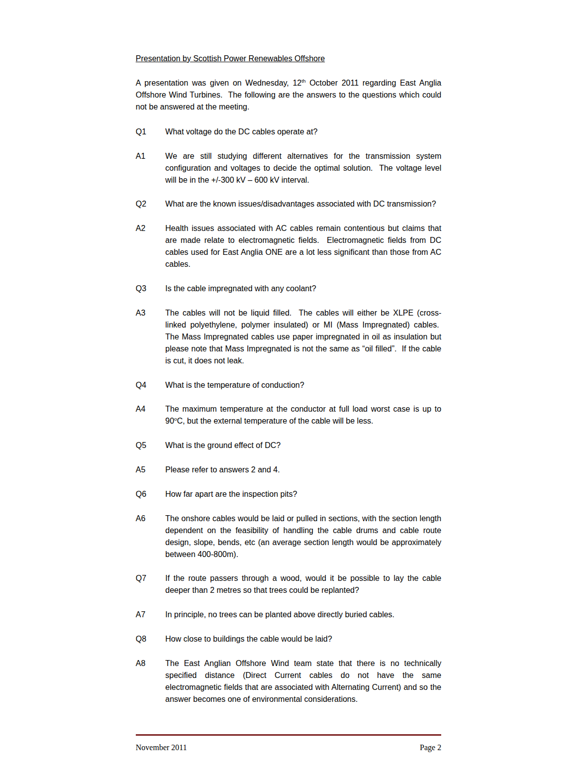Presentation by Scottish Power Renewables Offshore
A presentation was given on Wednesday, 12th October 2011 regarding East Anglia Offshore Wind Turbines. The following are the answers to the questions which could not be answered at the meeting.
Q1
What voltage do the DC cables operate at?
A1
We are still studying different alternatives for the transmission system configuration and voltages to decide the optimal solution. The voltage level will be in the +/-300 kV – 600 kV interval.
Q2
What are the known issues/disadvantages associated with DC transmission?
A2
Health issues associated with AC cables remain contentious but claims that are made relate to electromagnetic fields. Electromagnetic fields from DC cables used for East Anglia ONE are a lot less significant than those from AC cables.
Q3
Is the cable impregnated with any coolant?
A3
The cables will not be liquid filled. The cables will either be XLPE (cross-linked polyethylene, polymer insulated) or MI (Mass Impregnated) cables. The Mass Impregnated cables use paper impregnated in oil as insulation but please note that Mass Impregnated is not the same as “oil filled”. If the cable is cut, it does not leak.
Q4
What is the temperature of conduction?
A4
The maximum temperature at the conductor at full load worst case is up to 90oC, but the external temperature of the cable will be less.
Q5
What is the ground effect of DC?
A5
Please refer to answers 2 and 4.
Q6
How far apart are the inspection pits?
A6
The onshore cables would be laid or pulled in sections, with the section length dependent on the feasibility of handling the cable drums and cable route design, slope, bends, etc (an average section length would be approximately between 400-800m).
Q7
If the route passers through a wood, would it be possible to lay the cable deeper than 2 metres so that trees could be replanted?
A7
In principle, no trees can be planted above directly buried cables.
Q8
How close to buildings the cable would be laid?
A8
The East Anglian Offshore Wind team state that there is no technically specified distance (Direct Current cables do not have the same electromagnetic fields that are associated with Alternating Current) and so the answer becomes one of environmental considerations.
November 2011 Page 2